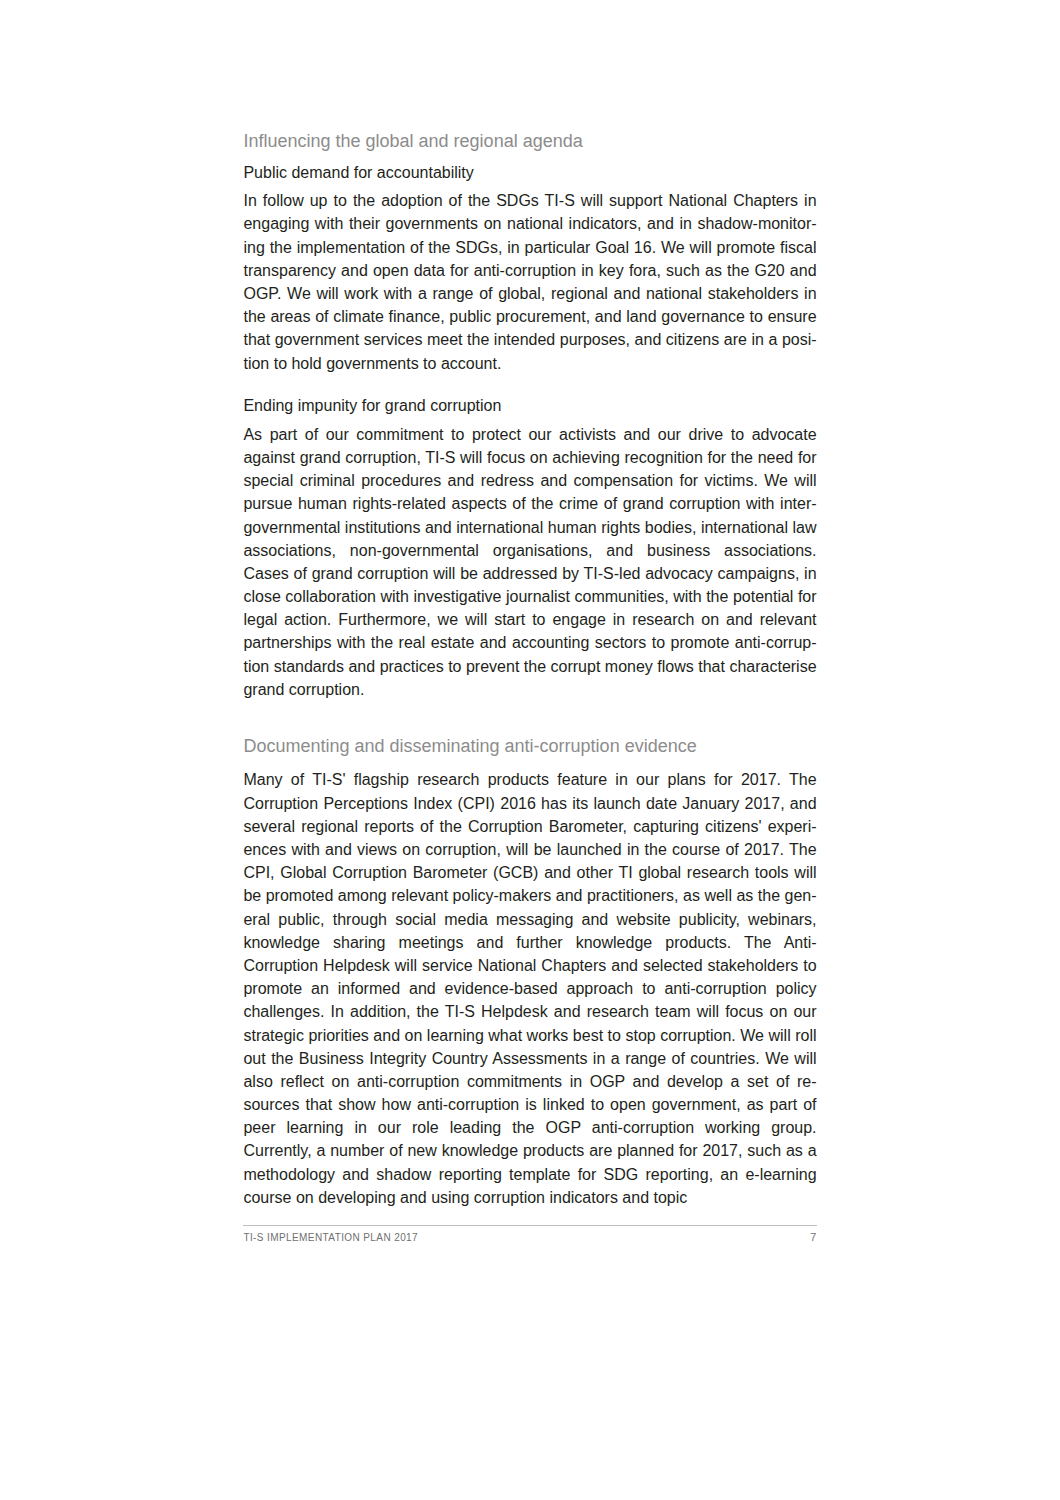Influencing the global and regional agenda
Public demand for accountability
In follow up to the adoption of the SDGs TI-S will support National Chapters in engaging with their governments on national indicators, and in shadow-monitoring the implementation of the SDGs, in particular Goal 16. We will promote fiscal transparency and open data for anti-corruption in key fora, such as the G20 and OGP. We will work with a range of global, regional and national stakeholders in the areas of climate finance, public procurement, and land governance to ensure that government services meet the intended purposes, and citizens are in a position to hold governments to account.
Ending impunity for grand corruption
As part of our commitment to protect our activists and our drive to advocate against grand corruption, TI-S will focus on achieving recognition for the need for special criminal procedures and redress and compensation for victims. We will pursue human rights-related aspects of the crime of grand corruption with inter-governmental institutions and international human rights bodies, international law associations, non-governmental organisations, and business associations. Cases of grand corruption will be addressed by TI-S-led advocacy campaigns, in close collaboration with investigative journalist communities, with the potential for legal action. Furthermore, we will start to engage in research on and relevant partnerships with the real estate and accounting sectors to promote anti-corruption standards and practices to prevent the corrupt money flows that characterise grand corruption.
Documenting and disseminating anti-corruption evidence
Many of TI-S' flagship research products feature in our plans for 2017. The Corruption Perceptions Index (CPI) 2016 has its launch date January 2017, and several regional reports of the Corruption Barometer, capturing citizens' experiences with and views on corruption, will be launched in the course of 2017. The CPI, Global Corruption Barometer (GCB) and other TI global research tools will be promoted among relevant policy-makers and practitioners, as well as the general public, through social media messaging and website publicity, webinars, knowledge sharing meetings and further knowledge products. The Anti-Corruption Helpdesk will service National Chapters and selected stakeholders to promote an informed and evidence-based approach to anti-corruption policy challenges. In addition, the TI-S Helpdesk and research team will focus on our strategic priorities and on learning what works best to stop corruption. We will roll out the Business Integrity Country Assessments in a range of countries. We will also reflect on anti-corruption commitments in OGP and develop a set of resources that show how anti-corruption is linked to open government, as part of peer learning in our role leading the OGP anti-corruption working group. Currently, a number of new knowledge products are planned for 2017, such as a methodology and shadow reporting template for SDG reporting, an e-learning course on developing and using corruption indicators and topic
TI-S Implementation Plan 2017 7